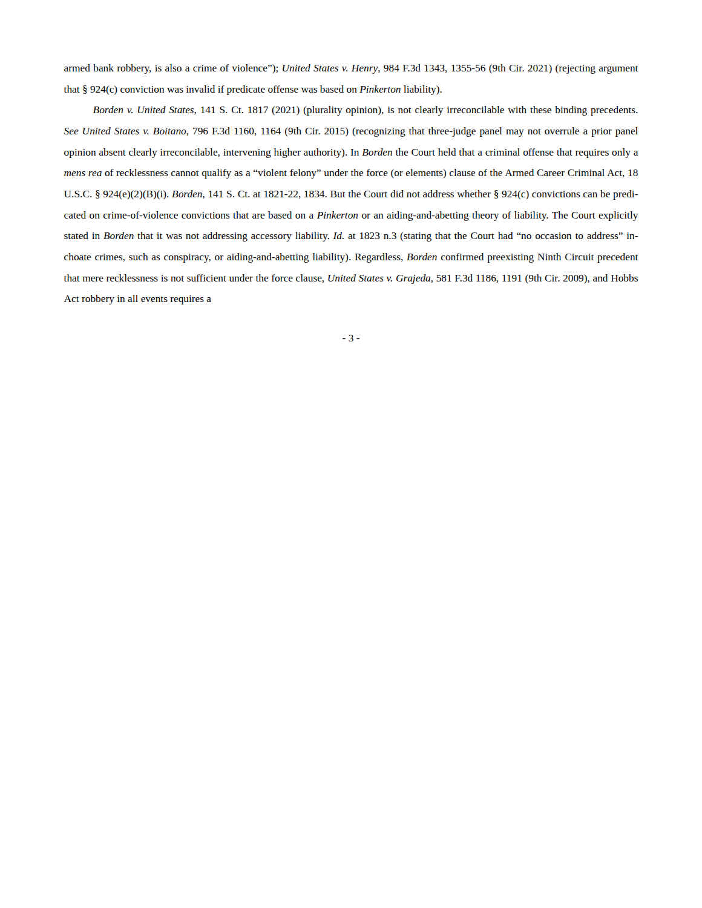armed bank robbery, is also a crime of violence”); United States v. Henry, 984 F.3d 1343, 1355-56 (9th Cir. 2021) (rejecting argument that § 924(c) conviction was invalid if predicate offense was based on Pinkerton liability).
Borden v. United States, 141 S. Ct. 1817 (2021) (plurality opinion), is not clearly irreconcilable with these binding precedents. See United States v. Boitano, 796 F.3d 1160, 1164 (9th Cir. 2015) (recognizing that three-judge panel may not overrule a prior panel opinion absent clearly irreconcilable, intervening higher authority). In Borden the Court held that a criminal offense that requires only a mens rea of recklessness cannot qualify as a “violent felony” under the force (or elements) clause of the Armed Career Criminal Act, 18 U.S.C. § 924(e)(2)(B)(i). Borden, 141 S. Ct. at 1821-22, 1834. But the Court did not address whether § 924(c) convictions can be predicated on crime-of-violence convictions that are based on a Pinkerton or an aiding-and-abetting theory of liability. The Court explicitly stated in Borden that it was not addressing accessory liability. Id. at 1823 n.3 (stating that the Court had “no occasion to address” inchoate crimes, such as conspiracy, or aiding-and-abetting liability). Regardless, Borden confirmed preexisting Ninth Circuit precedent that mere recklessness is not sufficient under the force clause, United States v. Grajeda, 581 F.3d 1186, 1191 (9th Cir. 2009), and Hobbs Act robbery in all events requires a
- 3 -